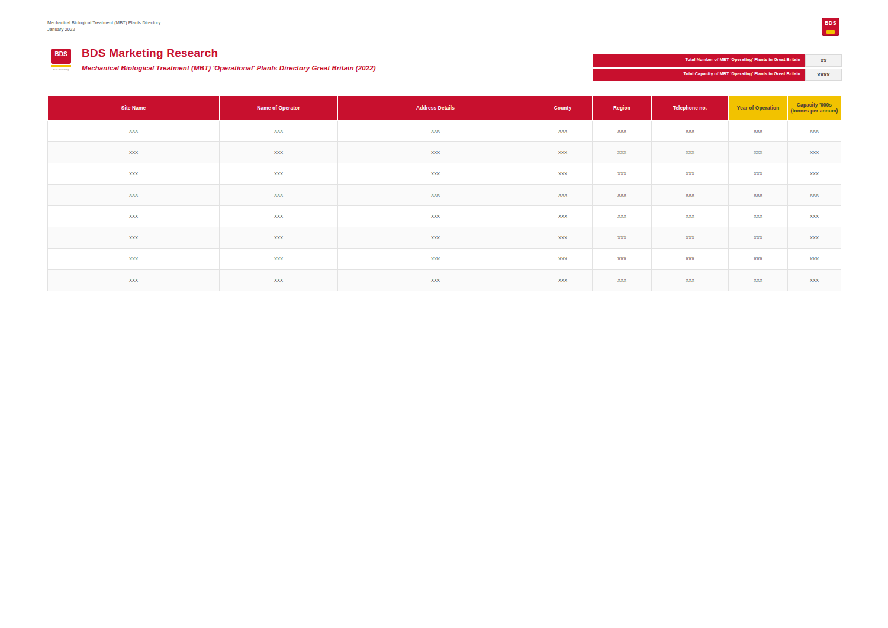Mechanical Biological Treatment (MBT) Plants Directory
January 2022
BDS Marketing
BDS Marketing Research
Mechanical Biological Treatment (MBT) 'Operational' Plants Directory Great Britain (2022)
Total Number of MBT 'Operating' Plants in Great Britain
XX
Total Capacity of MBT 'Operating' Plants in Great Britain
XXXX
| Site Name | Name of Operator | Address Details | County | Region | Telephone no. | Year of Operation | Capacity '000s (tonnes per annum) |
| --- | --- | --- | --- | --- | --- | --- | --- |
| XXX | XXX | XXX | XXX | XXX | XXX | XXX | XXX |
| XXX | XXX | XXX | XXX | XXX | XXX | XXX | XXX |
| XXX | XXX | XXX | XXX | XXX | XXX | XXX | XXX |
| XXX | XXX | XXX | XXX | XXX | XXX | XXX | XXX |
| XXX | XXX | XXX | XXX | XXX | XXX | XXX | XXX |
| XXX | XXX | XXX | XXX | XXX | XXX | XXX | XXX |
| XXX | XXX | XXX | XXX | XXX | XXX | XXX | XXX |
| XXX | XXX | XXX | XXX | XXX | XXX | XXX | XXX |